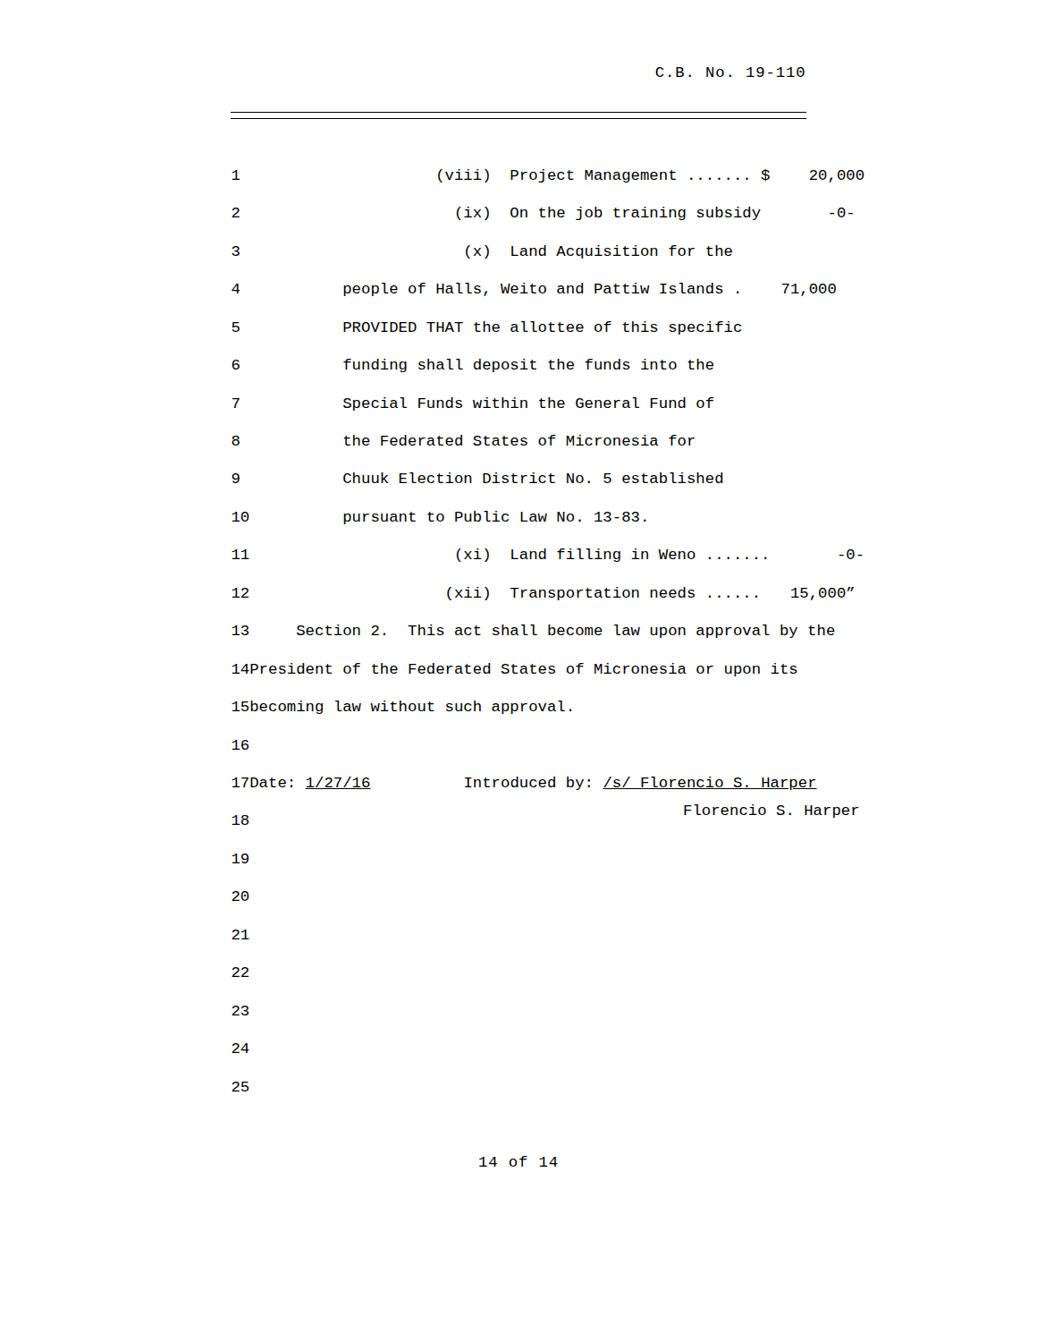C.B. No. 19-110
| 1 | (viii) Project Management ....... $ 20,000 |
| 2 | (ix) On the job training subsidy -0- |
| 3 | (x) Land Acquisition for the |
| 4 | people of Halls, Weito and Pattiw Islands . 71,000 |
| 5 | PROVIDED THAT the allottee of this specific |
| 6 | funding shall deposit the funds into the |
| 7 | Special Funds within the General Fund of |
| 8 | the Federated States of Micronesia for |
| 9 | Chuuk Election District No. 5 established |
| 10 | pursuant to Public Law No. 13-83. |
| 11 | (xi) Land filling in Weno ....... -0- |
| 12 | (xii) Transportation needs ...... 15,000” |
| 13 | Section 2. This act shall become law upon approval by the |
| 14 | President of the Federated States of Micronesia or upon its |
| 15 | becoming law without such approval. |
| 16 | |
| 17 | Date: 1/27/16 Introduced by: /s/ Florencio S. Harper |
| 18 | Florencio S. Harper |
| 19 | |
| 20 | |
| 21 | |
| 22 | |
| 23 | |
| 24 | |
| 25 | |
14 of 14